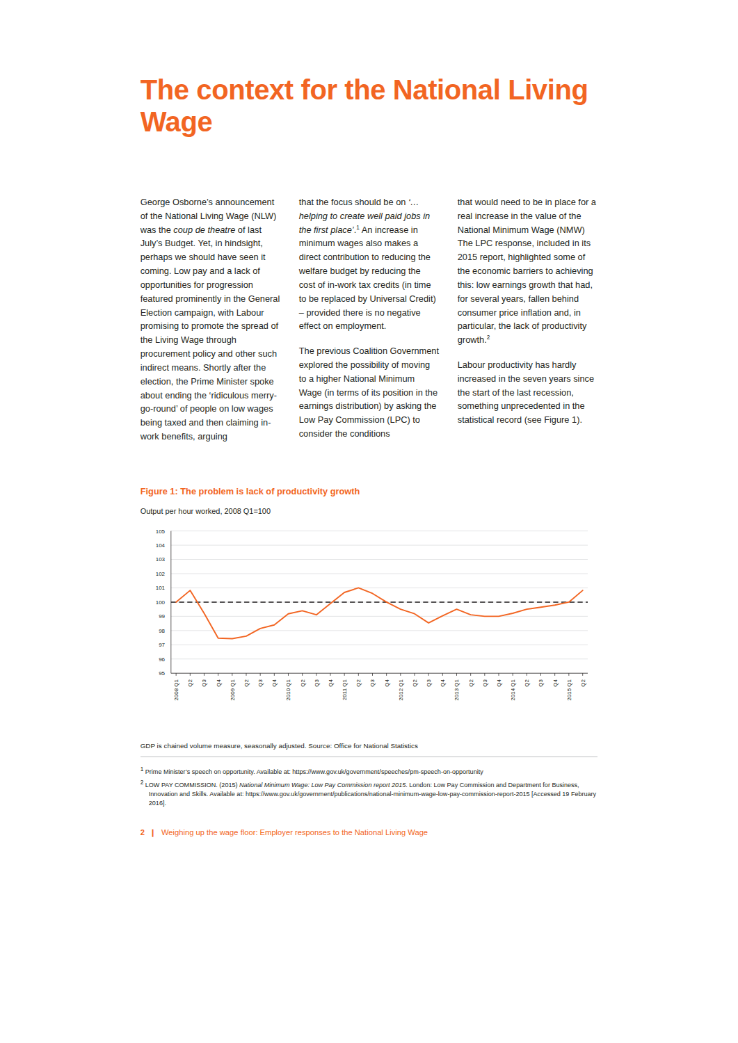The context for the National Living Wage
George Osborne’s announcement of the National Living Wage (NLW) was the coup de theatre of last July’s Budget. Yet, in hindsight, perhaps we should have seen it coming. Low pay and a lack of opportunities for progression featured prominently in the General Election campaign, with Labour promising to promote the spread of the Living Wage through procurement policy and other such indirect means. Shortly after the election, the Prime Minister spoke about ending the ‘ridiculous merry-go-round’ of people on low wages being taxed and then claiming in-work benefits, arguing
that the focus should be on ‘… helping to create well paid jobs in the first place’.1 An increase in minimum wages also makes a direct contribution to reducing the welfare budget by reducing the cost of in-work tax credits (in time to be replaced by Universal Credit) – provided there is no negative effect on employment.
The previous Coalition Government explored the possibility of moving to a higher National Minimum Wage (in terms of its position in the earnings distribution) by asking the Low Pay Commission (LPC) to consider the conditions
that would need to be in place for a real increase in the value of the National Minimum Wage (NMW) The LPC response, included in its 2015 report, highlighted some of the economic barriers to achieving this: low earnings growth that had, for several years, fallen behind consumer price inflation and, in particular, the lack of productivity growth.2
Labour productivity has hardly increased in the seven years since the start of the last recession, something unprecedented in the statistical record (see Figure 1).
Figure 1: The problem is lack of productivity growth
Output per hour worked, 2008 Q1=100
105 104 103 102 101 100 99 98 97 96 95 2008 Q1 Q2 Q3 Q4 2009 Q1 Q2 Q3 Q4 2010 Q1 Q2 Q3 Q4 2011 Q1 Q2 Q3 Q4 2012 Q1 Q2 Q3 Q4 2013 Q1 Q2 Q3 Q4 2014 Q1 Q2 Q3 Q4 2015 Q1 Q2
GDP is chained volume measure, seasonally adjusted. Source: Office for National Statistics
1 Prime Minister’s speech on opportunity. Available at: https://www.gov.uk/government/speeches/pm-speech-on-opportunity
2 LOW PAY COMMISSION. (2015) National Minimum Wage: Low Pay Commission report 2015. London: Low Pay Commission and Department for Business, Innovation and Skills. Available at: https://www.gov.uk/government/publications/national-minimum-wage-low-pay-commission-report-2015 [Accessed 19 February 2016].
2 ❙ Weighing up the wage floor: Employer responses to the National Living Wage